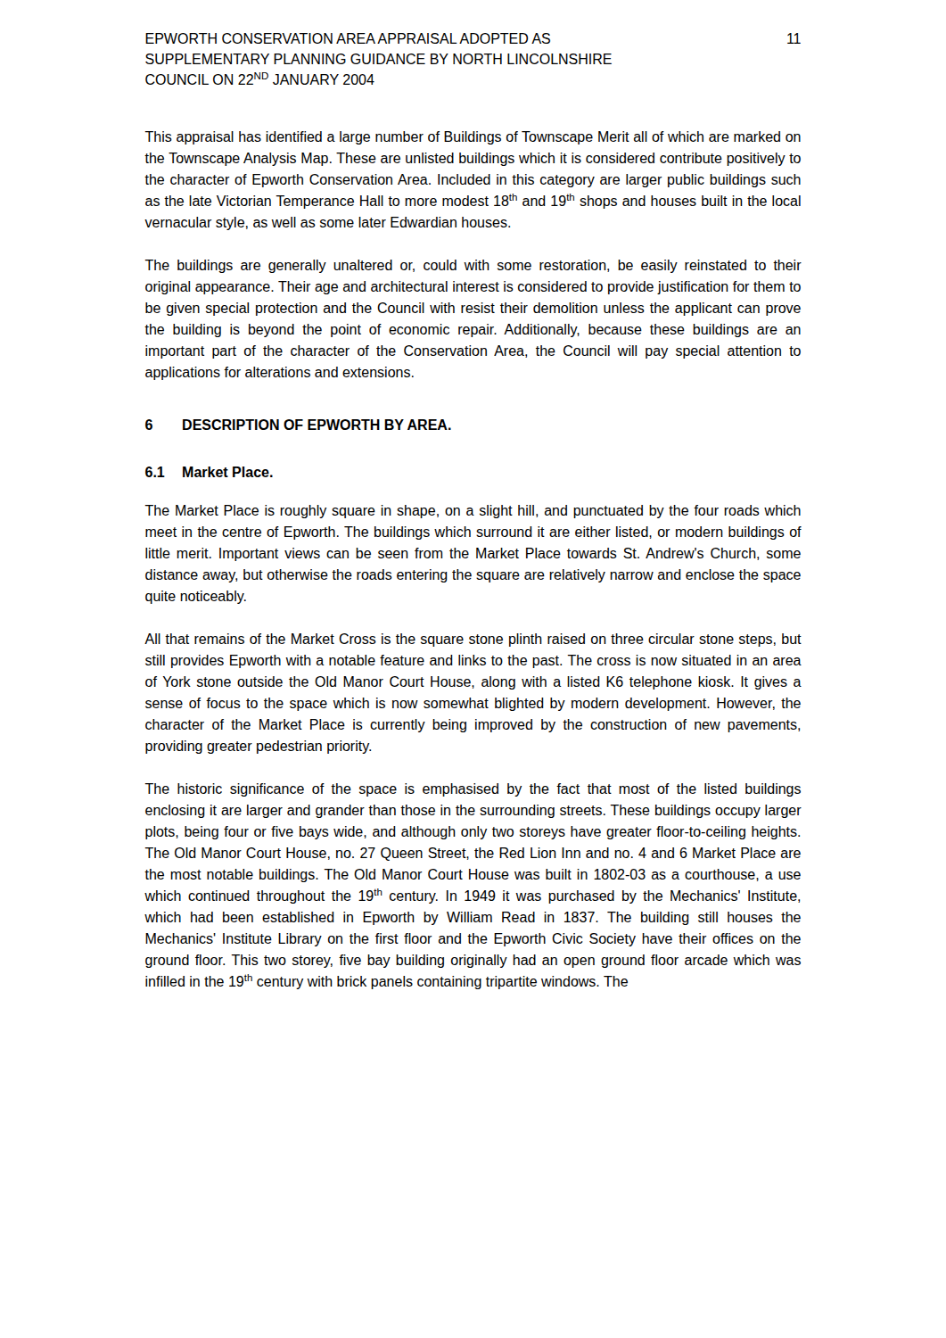11
Epworth Conservation Area Appraisal adopted as
Supplementary Planning Guidance by North Lincolnshire
Council on 22nd January 2004
This appraisal has identified a large number of Buildings of Townscape Merit all of which are marked on the Townscape Analysis Map. These are unlisted buildings which it is considered contribute positively to the character of Epworth Conservation Area. Included in this category are larger public buildings such as the late Victorian Temperance Hall to more modest 18th and 19th shops and houses built in the local vernacular style, as well as some later Edwardian houses.
The buildings are generally unaltered or, could with some restoration, be easily reinstated to their original appearance. Their age and architectural interest is considered to provide justification for them to be given special protection and the Council with resist their demolition unless the applicant can prove the building is beyond the point of economic repair. Additionally, because these buildings are an important part of the character of the Conservation Area, the Council will pay special attention to applications for alterations and extensions.
6 DESCRIPTION OF EPWORTH BY AREA.
6.1 Market Place.
The Market Place is roughly square in shape, on a slight hill, and punctuated by the four roads which meet in the centre of Epworth. The buildings which surround it are either listed, or modern buildings of little merit. Important views can be seen from the Market Place towards St. Andrew's Church, some distance away, but otherwise the roads entering the square are relatively narrow and enclose the space quite noticeably.
All that remains of the Market Cross is the square stone plinth raised on three circular stone steps, but still provides Epworth with a notable feature and links to the past. The cross is now situated in an area of York stone outside the Old Manor Court House, along with a listed K6 telephone kiosk. It gives a sense of focus to the space which is now somewhat blighted by modern development. However, the character of the Market Place is currently being improved by the construction of new pavements, providing greater pedestrian priority.
The historic significance of the space is emphasised by the fact that most of the listed buildings enclosing it are larger and grander than those in the surrounding streets. These buildings occupy larger plots, being four or five bays wide, and although only two storeys have greater floor-to-ceiling heights. The Old Manor Court House, no. 27 Queen Street, the Red Lion Inn and no. 4 and 6 Market Place are the most notable buildings. The Old Manor Court House was built in 1802-03 as a courthouse, a use which continued throughout the 19th century. In 1949 it was purchased by the Mechanics' Institute, which had been established in Epworth by William Read in 1837. The building still houses the Mechanics' Institute Library on the first floor and the Epworth Civic Society have their offices on the ground floor. This two storey, five bay building originally had an open ground floor arcade which was infilled in the 19th century with brick panels containing tripartite windows. The